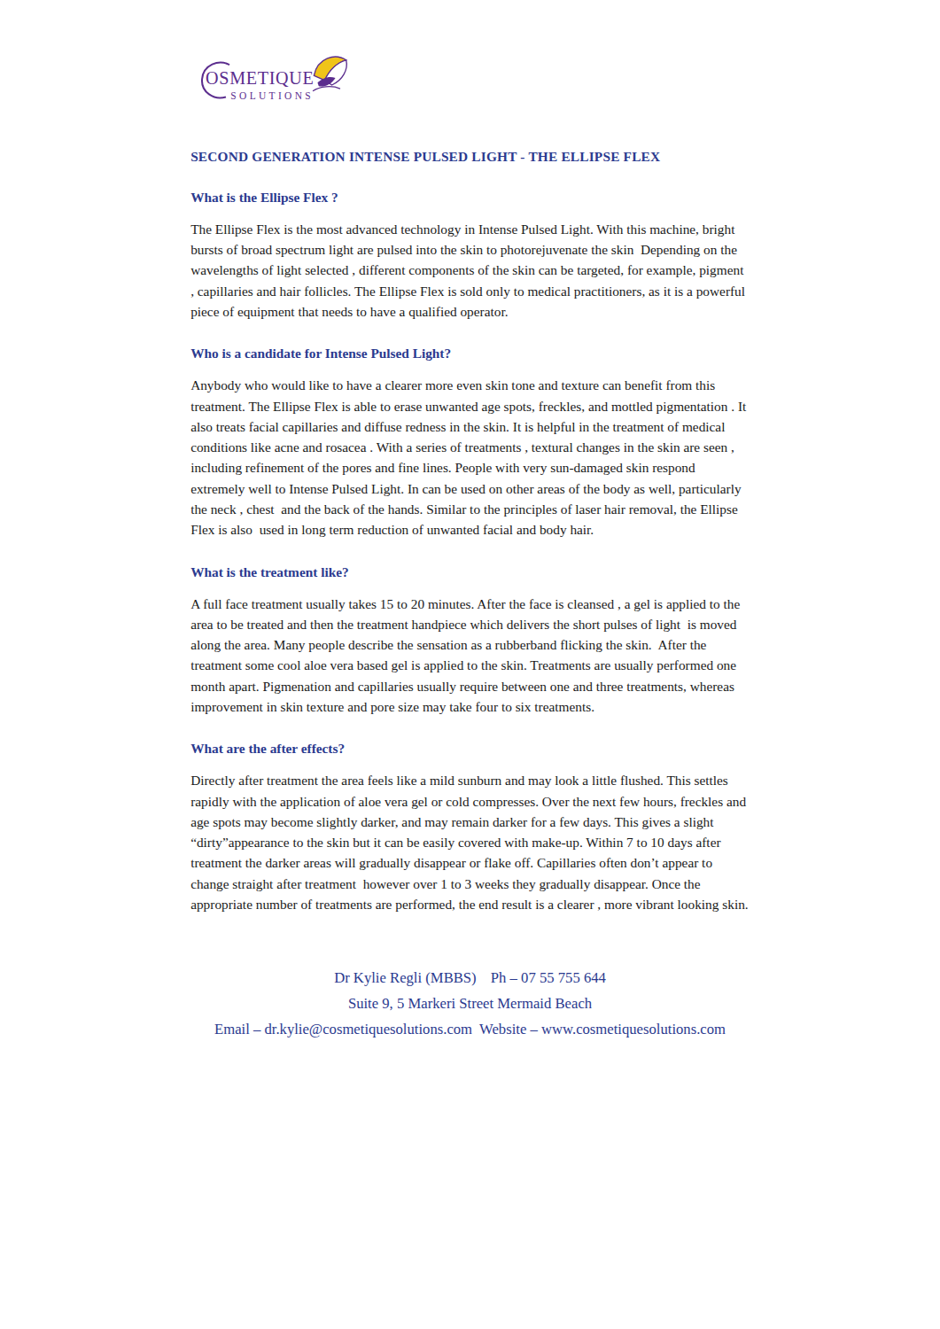OSMETIQUE SOLUTIONS
SECOND GENERATION INTENSE PULSED LIGHT - THE ELLIPSE FLEX
What is the Ellipse Flex ?
The Ellipse Flex is the most advanced technology in Intense Pulsed Light. With this machine, bright bursts of broad spectrum light are pulsed into the skin to photorejuvenate the skin Depending on the wavelengths of light selected , different components of the skin can be targeted, for example, pigment , capillaries and hair follicles. The Ellipse Flex is sold only to medical practitioners, as it is a powerful piece of equipment that needs to have a qualified operator.
Who is a candidate for Intense Pulsed Light?
Anybody who would like to have a clearer more even skin tone and texture can benefit from this treatment. The Ellipse Flex is able to erase unwanted age spots, freckles, and mottled pigmentation . It also treats facial capillaries and diffuse redness in the skin. It is helpful in the treatment of medical conditions like acne and rosacea . With a series of treatments , textural changes in the skin are seen , including refinement of the pores and fine lines. People with very sun-damaged skin respond extremely well to Intense Pulsed Light. In can be used on other areas of the body as well, particularly the neck , chest and the back of the hands. Similar to the principles of laser hair removal, the Ellipse Flex is also used in long term reduction of unwanted facial and body hair.
What is the treatment like?
A full face treatment usually takes 15 to 20 minutes. After the face is cleansed , a gel is applied to the area to be treated and then the treatment handpiece which delivers the short pulses of light is moved along the area. Many people describe the sensation as a rubberband flicking the skin. After the treatment some cool aloe vera based gel is applied to the skin. Treatments are usually performed one month apart. Pigmenation and capillaries usually require between one and three treatments, whereas improvement in skin texture and pore size may take four to six treatments.
What are the after effects?
Directly after treatment the area feels like a mild sunburn and may look a little flushed. This settles rapidly with the application of aloe vera gel or cold compresses. Over the next few hours, freckles and age spots may become slightly darker, and may remain darker for a few days. This gives a slight “dirty”appearance to the skin but it can be easily covered with make-up. Within 7 to 10 days after treatment the darker areas will gradually disappear or flake off. Capillaries often don’t appear to change straight after treatment however over 1 to 3 weeks they gradually disappear. Once the appropriate number of treatments are performed, the end result is a clearer , more vibrant looking skin.
Dr Kylie Regli (MBBS) Ph – 07 55 755 644
Suite 9, 5 Markeri Street Mermaid Beach
Email – dr.kylie@cosmetiquesolutions.com Website – www.cosmetiquesolutions.com